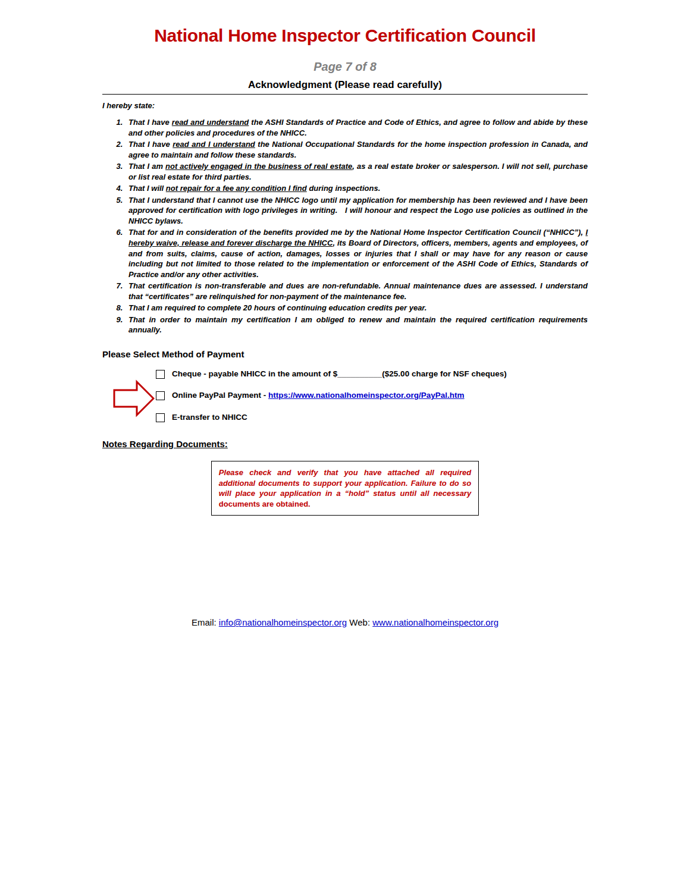National Home Inspector Certification Council
Page 7 of 8
Acknowledgment (Please read carefully)
I hereby state:
That I have read and understand the ASHI Standards of Practice and Code of Ethics, and agree to follow and abide by these and other policies and procedures of the NHICC.
That I have read and I understand the National Occupational Standards for the home inspection profession in Canada, and agree to maintain and follow these standards.
That I am not actively engaged in the business of real estate, as a real estate broker or salesperson. I will not sell, purchase or list real estate for third parties.
That I will not repair for a fee any condition I find during inspections.
That I understand that I cannot use the NHICC logo until my application for membership has been reviewed and I have been approved for certification with logo privileges in writing. I will honour and respect the Logo use policies as outlined in the NHICC bylaws.
That for and in consideration of the benefits provided me by the National Home Inspector Certification Council (“NHICC”), I hereby waive, release and forever discharge the NHICC, its Board of Directors, officers, members, agents and employees, of and from suits, claims, cause of action, damages, losses or injuries that I shall or may have for any reason or cause including but not limited to those related to the implementation or enforcement of the ASHI Code of Ethics, Standards of Practice and/or any other activities.
That certification is non-transferable and dues are non-refundable. Annual maintenance dues are assessed. I understand that “certificates” are relinquished for non-payment of the maintenance fee.
That I am required to complete 20 hours of continuing education credits per year.
That in order to maintain my certification I am obliged to renew and maintain the required certification requirements annually.
Please Select Method of Payment
Cheque - payable NHICC in the amount of $__________($25.00 charge for NSF cheques)
Online PayPal Payment - https://www.nationalhomeinspector.org/PayPal.htm
E-transfer to NHICC
Notes Regarding Documents:
Please check and verify that you have attached all required additional documents to support your application. Failure to do so will place your application in a “hold” status until all necessary documents are obtained.
Email: info@nationalhomeinspector.org Web: www.nationalhomeinspector.org